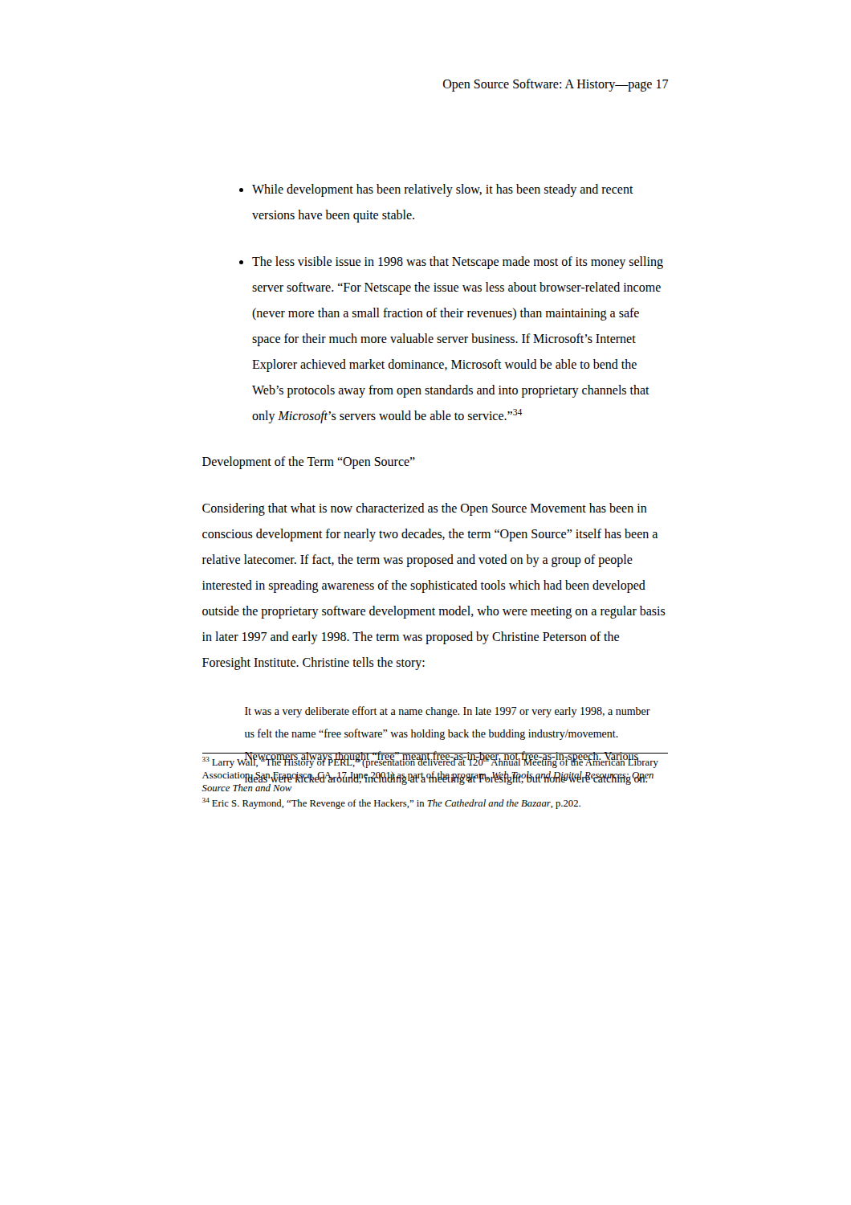Open Source Software: A History—page 17
While development has been relatively slow, it has been steady and recent versions have been quite stable.
The less visible issue in 1998 was that Netscape made most of its money selling server software. “For Netscape the issue was less about browser-related income (never more than a small fraction of their revenues) than maintaining a safe space for their much more valuable server business. If Microsoft’s Internet Explorer achieved market dominance, Microsoft would be able to bend the Web’s protocols away from open standards and into proprietary channels that only Microsoft’s servers would be able to service.”34
Development of the Term “Open Source”
Considering that what is now characterized as the Open Source Movement has been in conscious development for nearly two decades, the term “Open Source” itself has been a relative latecomer. If fact, the term was proposed and voted on by a group of people interested in spreading awareness of the sophisticated tools which had been developed outside the proprietary software development model, who were meeting on a regular basis in later 1997 and early 1998. The term was proposed by Christine Peterson of the Foresight Institute. Christine tells the story:
It was a very deliberate effort at a name change. In late 1997 or very early 1998, a number us felt the name “free software” was holding back the budding industry/movement. Newcomers always thought “free” meant free-as-in-beer, not free-as-in-speech. Various ideas were kicked around, including at a meeting at Foresight, but none were catching on.
33 Larry Wall, “The History of PERL,” (presentation delivered at 120th Annual Meeting of the American Library Association, San Francisco, CA, 17 June 2001) as part of the program, Web Tools and Digital Resources: Open Source Then and Now
34 Eric S. Raymond, “The Revenge of the Hackers,” in The Cathedral and the Bazaar, p.202.